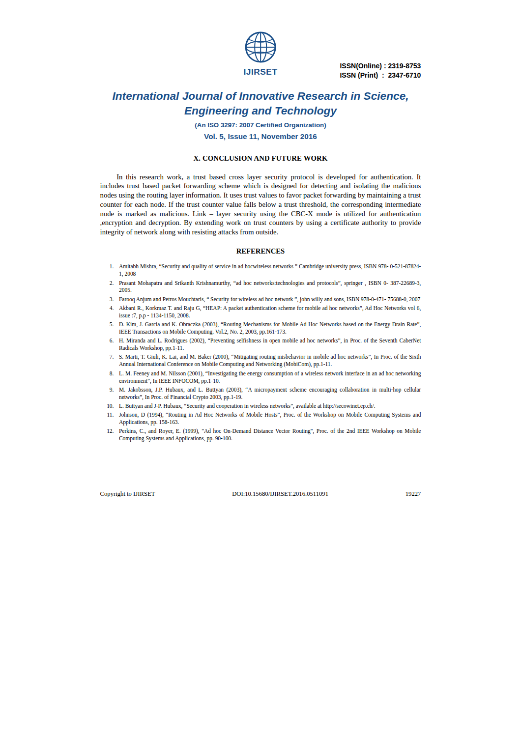IJIRSET
ISSN(Online) : 2319-8753
ISSN (Print) : 2347-6710
International Journal of Innovative Research in Science,
Engineering and Technology
(An ISO 3297: 2007 Certified Organization)
Vol. 5, Issue 11, November 2016
X. CONCLUSION AND FUTURE WORK
In this research work, a trust based cross layer security protocol is developed for authentication. It includes trust based packet forwarding scheme which is designed for detecting and isolating the malicious nodes using the routing layer information. It uses trust values to favor packet forwarding by maintaining a trust counter for each node. If the trust counter value falls below a trust threshold, the corresponding intermediate node is marked as malicious. Link – layer security using the CBC-X mode is utilized for authentication ,encryption and decryption. By extending work on trust counters by using a certificate authority to provide integrity of network along with resisting attacks from outside.
REFERENCES
Amitabh Mishra, “Security and quality of service in ad hocwireless networks ” Cambridge university press, ISBN 978- 0-521-87824-1, 2008
Prasant Mohapatra and Srikanth Krishnamurthy, “ad hoc networks:technologies and protocols”, springer , ISBN 0- 387-22689-3, 2005.
Farooq Anjum and Petros Mouchtaris, “ Security for wireless ad hoc network ”, john willy and sons, ISBN 978-0-471- 75688-0, 2007
Akbani R., Korkmaz T. and Raju G, “HEAP: A packet authentication scheme for mobile ad hoc networks”, Ad Hoc Networks vol 6, issue :7, p.p - 1134-1150, 2008.
D. Kim, J. Garcia and K. Obraczka (2003), “Routing Mechanisms for Mobile Ad Hoc Networks based on the Energy Drain Rate”, IEEE Transactions on Mobile Computing. Vol.2, No. 2, 2003, pp.161-173.
H. Miranda and L. Rodrigues (2002), “Preventing selfishness in open mobile ad hoc networks”, in Proc. of the Seventh CaberNet Radicals Workshop, pp.1-11.
S. Marti, T. Giuli, K. Lai, and M. Baker (2000), “Mitigating routing misbehavior in mobile ad hoc networks”, In Proc. of the Sixth Annual International Conference on Mobile Computing and Networking (MobiCom), pp.1-11.
L. M. Feeney and M. Nilsson (2001), “Investigating the energy consumption of a wireless network interface in an ad hoc networking environment”, In IEEE INFOCOM, pp.1-10.
M. Jakobsson, J.P. Hubaux, and L. Buttyan (2003), “A micropayment scheme encouraging collaboration in multi-hop cellular networks”, In Proc. of Financial Crypto 2003, pp.1-19.
L. Buttyan and J-P. Hubaux, “Security and cooperation in wireless networks”, available at http://secowinet.ep.ch/.
Johnson, D (1994), “Routing in Ad Hoc Networks of Mobile Hosts”, Proc. of the Workshop on Mobile Computing Systems and Applications, pp. 158-163.
Perkins, C., and Royer, E. (1999), "Ad hoc On-Demand Distance Vector Routing", Proc. of the 2nd IEEE Workshop on Mobile Computing Systems and Applications, pp. 90-100.
Copyright to IJIRSET
DOI:10.15680/IJIRSET.2016.0511091
19227